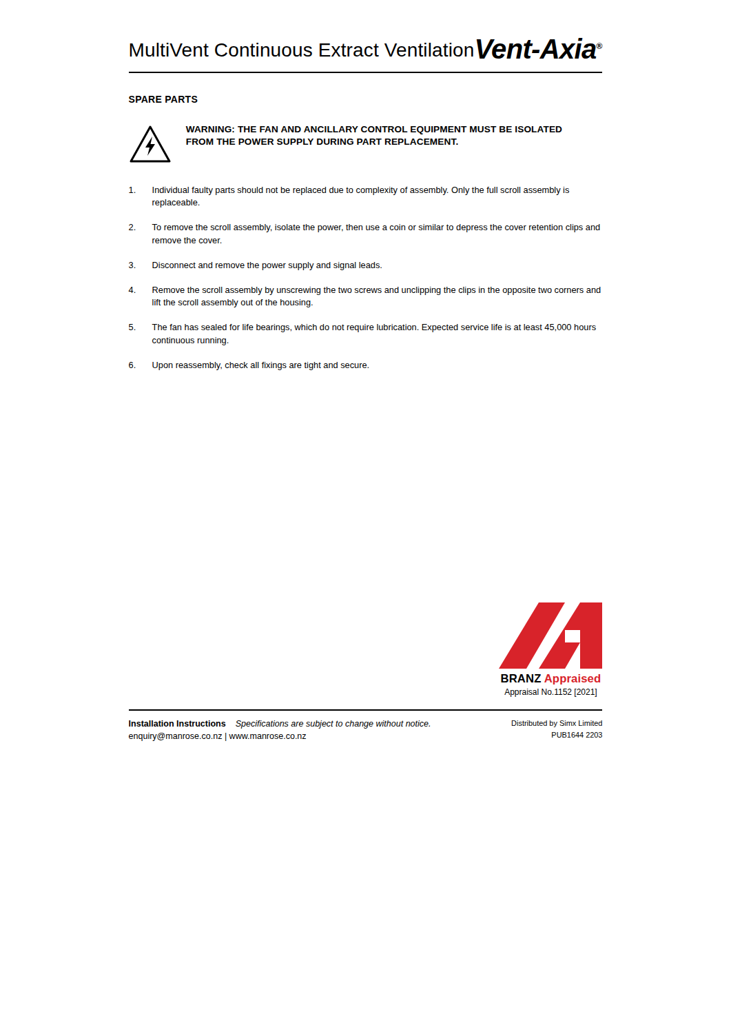MultiVent Continuous Extract Ventilation
Vent-Axia®
SPARE PARTS
WARNING: THE FAN AND ANCILLARY CONTROL EQUIPMENT MUST BE ISOLATED FROM THE POWER SUPPLY DURING PART REPLACEMENT.
Individual faulty parts should not be replaced due to complexity of assembly. Only the full scroll assembly is replaceable.
To remove the scroll assembly, isolate the power, then use a coin or similar to depress the cover retention clips and remove the cover.
Disconnect and remove the power supply and signal leads.
Remove the scroll assembly by unscrewing the two screws and unclipping the clips in the opposite two corners and lift the scroll assembly out of the housing.
The fan has sealed for life bearings, which do not require lubrication. Expected service life is at least 45,000 hours continuous running.
Upon reassembly, check all fixings are tight and secure.
BRANZ Appraised
Appraisal No.1152 [2021]
Installation Instructions Specifications are subject to change without notice.
enquiry@manrose.co.nz | www.manrose.co.nz
Distributed by Simx Limited
PUB1644 2203